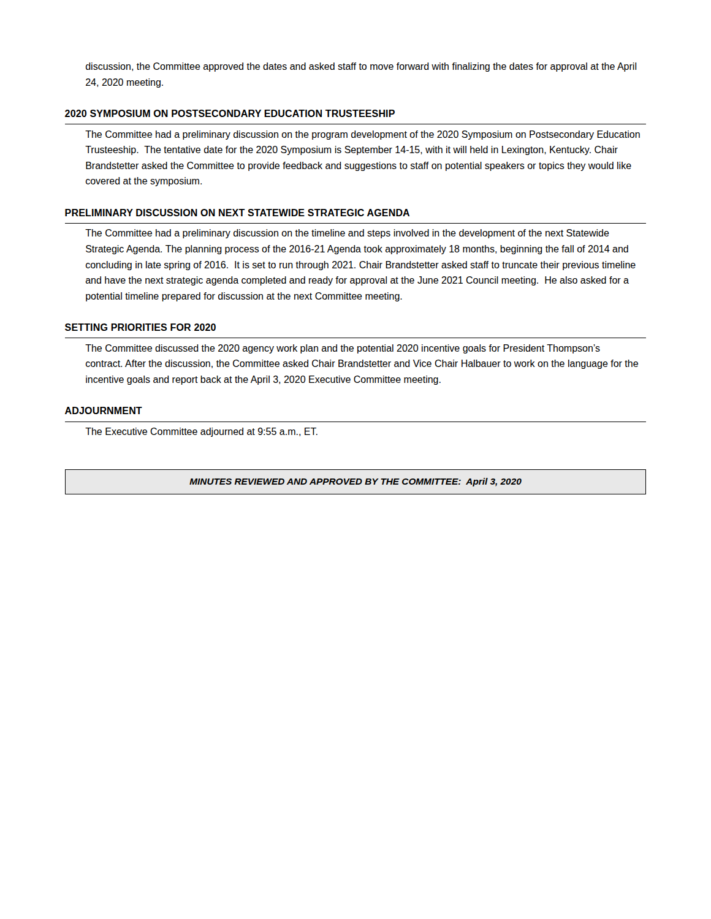discussion, the Committee approved the dates and asked staff to move forward with finalizing the dates for approval at the April 24, 2020 meeting.
2020 Symposium on Postsecondary Education Trusteeship
The Committee had a preliminary discussion on the program development of the 2020 Symposium on Postsecondary Education Trusteeship. The tentative date for the 2020 Symposium is September 14-15, with it will held in Lexington, Kentucky. Chair Brandstetter asked the Committee to provide feedback and suggestions to staff on potential speakers or topics they would like covered at the symposium.
Preliminary Discussion on Next Statewide Strategic Agenda
The Committee had a preliminary discussion on the timeline and steps involved in the development of the next Statewide Strategic Agenda. The planning process of the 2016-21 Agenda took approximately 18 months, beginning the fall of 2014 and concluding in late spring of 2016. It is set to run through 2021. Chair Brandstetter asked staff to truncate their previous timeline and have the next strategic agenda completed and ready for approval at the June 2021 Council meeting. He also asked for a potential timeline prepared for discussion at the next Committee meeting.
Setting Priorities for 2020
The Committee discussed the 2020 agency work plan and the potential 2020 incentive goals for President Thompson’s contract. After the discussion, the Committee asked Chair Brandstetter and Vice Chair Halbauer to work on the language for the incentive goals and report back at the April 3, 2020 Executive Committee meeting.
Adjournment
The Executive Committee adjourned at 9:55 a.m., ET.
MINUTES REVIEWED AND APPROVED BY THE COMMITTEE: April 3, 2020